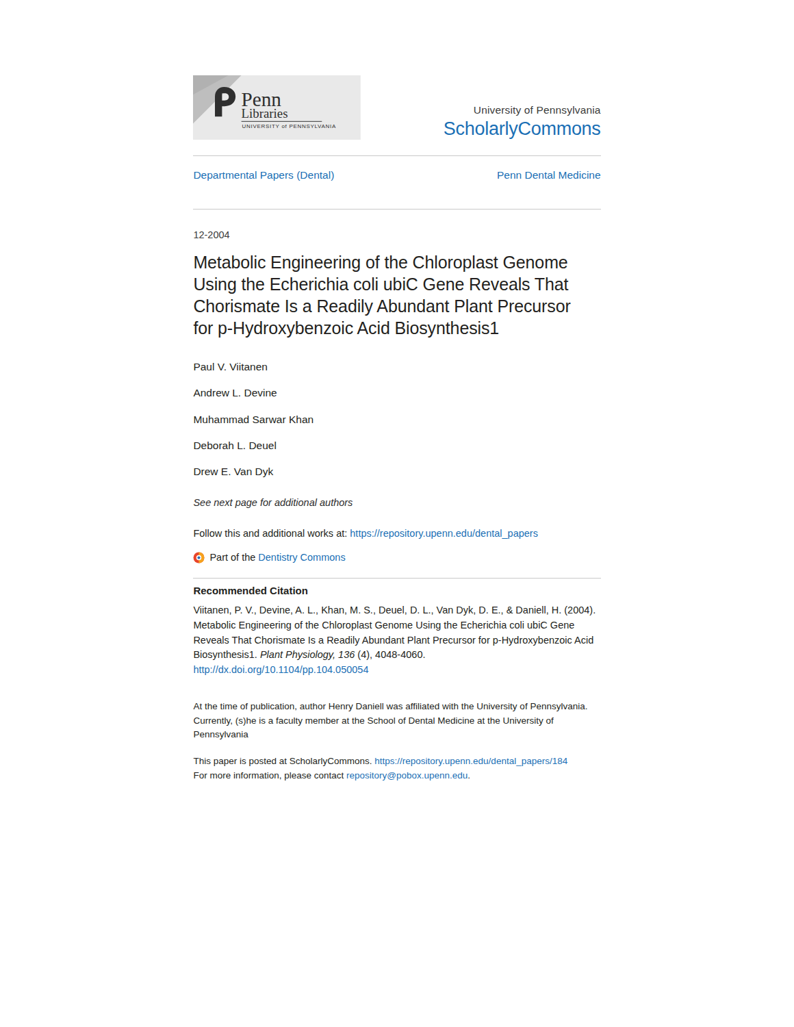Penn Libraries UNIVERSITY of PENNSYLVANIA
University of Pennsylvania
ScholarlyCommons
Departmental Papers (Dental)
Penn Dental Medicine
12-2004
Metabolic Engineering of the Chloroplast Genome Using the Echerichia coli ubiC Gene Reveals That Chorismate Is a Readily Abundant Plant Precursor for p-Hydroxybenzoic Acid Biosynthesis1
Paul V. Viitanen
Andrew L. Devine
Muhammad Sarwar Khan
Deborah L. Deuel
Drew E. Van Dyk
See next page for additional authors
Follow this and additional works at: https://repository.upenn.edu/dental_papers
Part of the Dentistry Commons
Recommended Citation
Viitanen, P. V., Devine, A. L., Khan, M. S., Deuel, D. L., Van Dyk, D. E., & Daniell, H. (2004). Metabolic Engineering of the Chloroplast Genome Using the Echerichia coli ubiC Gene Reveals That Chorismate Is a Readily Abundant Plant Precursor for p-Hydroxybenzoic Acid Biosynthesis1. Plant Physiology, 136 (4), 4048-4060. http://dx.doi.org/10.1104/pp.104.050054
At the time of publication, author Henry Daniell was affiliated with the University of Pennsylvania. Currently, (s)he is a faculty member at the School of Dental Medicine at the University of Pennsylvania
This paper is posted at ScholarlyCommons. https://repository.upenn.edu/dental_papers/184
For more information, please contact repository@pobox.upenn.edu.